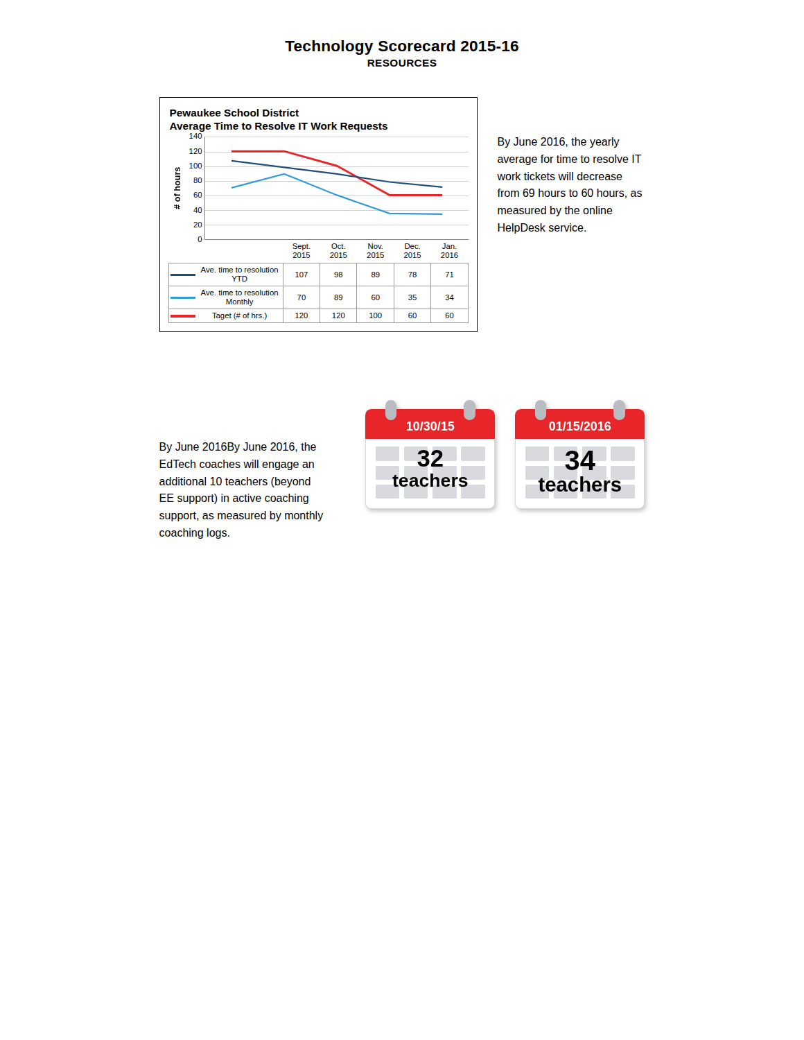Technology Scorecard 2015-16
RESOURCES
Pewaukee School District
Average Time to Resolve IT Work Requests
# of hours
140 120 100 80 60 40 20 0
| | Sept. 2015 | Oct. 2015 | Nov. 2015 | Dec. 2015 | Jan. 2016 |
| | Ave. time to resolution YTD | 107 | 98 | 89 | 78 | 71 |
| | Ave. time to resolution Monthly | 70 | 89 | 60 | 35 | 34 |
| | Taget (# of hrs.) | 120 | 120 | 100 | 60 | 60 |
By June 2016, the yearly average for time to resolve IT work tickets will decrease from 69 hours to 60 hours, as measured by the online HelpDesk service.
By June 2016By June 2016, the EdTech coaches will engage an additional 10 teachers (beyond EE support) in active coaching support, as measured by monthly coaching logs.
10/30/15
32
teachers
01/15/2016
34
teachers